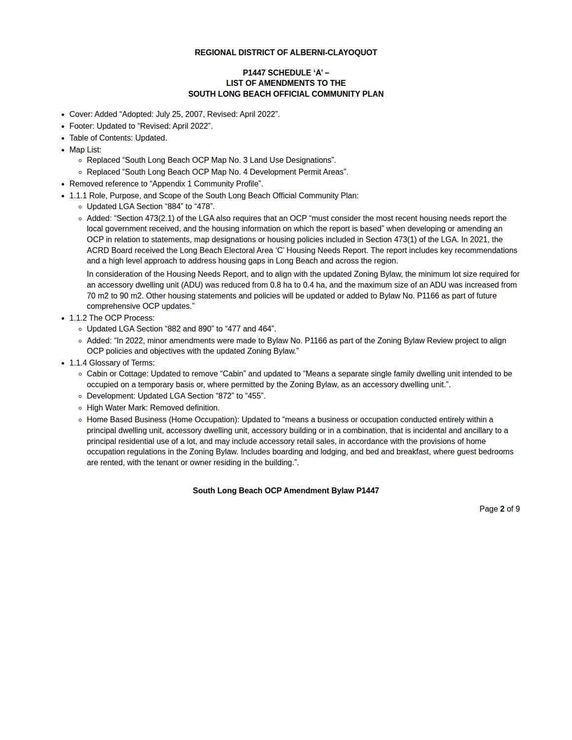REGIONAL DISTRICT OF ALBERNI-CLAYOQUOT
P1447 SCHEDULE ‘A’ –
LIST OF AMENDMENTS TO THE
SOUTH LONG BEACH OFFICIAL COMMUNITY PLAN
Cover: Added “Adopted: July 25, 2007, Revised: April 2022”.
Footer: Updated to “Revised: April 2022”.
Table of Contents: Updated.
Map List:
Replaced “South Long Beach OCP Map No. 3 Land Use Designations”.
Replaced “South Long Beach OCP Map No. 4 Development Permit Areas”.
Removed reference to “Appendix 1 Community Profile”.
1.1.1 Role, Purpose, and Scope of the South Long Beach Official Community Plan:
Updated LGA Section “884” to “478”.
Added: “Section 473(2.1) of the LGA also requires that an OCP “must consider the most recent housing needs report the local government received, and the housing information on which the report is based” when developing or amending an OCP in relation to statements, map designations or housing policies included in Section 473(1) of the LGA. In 2021, the ACRD Board received the Long Beach Electoral Area ‘C’ Housing Needs Report. The report includes key recommendations and a high level approach to address housing gaps in Long Beach and across the region.
In consideration of the Housing Needs Report, and to align with the updated Zoning Bylaw, the minimum lot size required for an accessory dwelling unit (ADU) was reduced from 0.8 ha to 0.4 ha, and the maximum size of an ADU was increased from 70 m2 to 90 m2. Other housing statements and policies will be updated or added to Bylaw No. P1166 as part of future comprehensive OCP updates.”
1.1.2 The OCP Process:
Updated LGA Section “882 and 890” to “477 and 464”.
Added: “In 2022, minor amendments were made to Bylaw No. P1166 as part of the Zoning Bylaw Review project to align OCP policies and objectives with the updated Zoning Bylaw.”
1.1.4 Glossary of Terms:
Cabin or Cottage: Updated to remove “Cabin” and updated to “Means a separate single family dwelling unit intended to be occupied on a temporary basis or, where permitted by the Zoning Bylaw, as an accessory dwelling unit.”.
Development: Updated LGA Section “872” to “455”.
High Water Mark: Removed definition.
Home Based Business (Home Occupation): Updated to “means a business or occupation conducted entirely within a principal dwelling unit, accessory dwelling unit, accessory building or in a combination, that is incidental and ancillary to a principal residential use of a lot, and may include accessory retail sales, in accordance with the provisions of home occupation regulations in the Zoning Bylaw. Includes boarding and lodging, and bed and breakfast, where guest bedrooms are rented, with the tenant or owner residing in the building.”.
South Long Beach OCP Amendment Bylaw P1447
Page 2 of 9